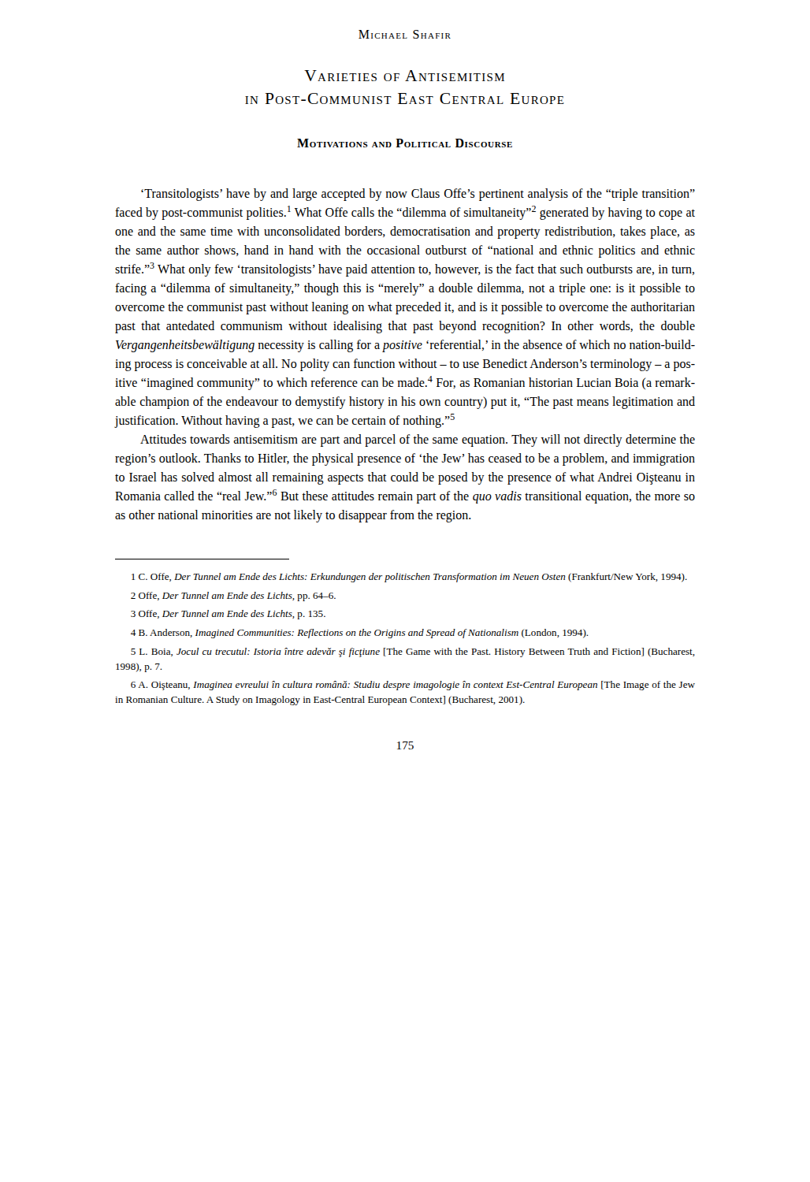Michael Shafir
Varieties of Antisemitism
in Post-Communist East Central Europe
Motivations and Political Discourse
‘Transitologists’ have by and large accepted by now Claus Offe’s pertinent analysis of the “triple transition” faced by post-communist polities.1 What Offe calls the “dilemma of simultaneity”2 generated by having to cope at one and the same time with unconsolidated borders, democratisation and property redistribution, takes place, as the same author shows, hand in hand with the occasional outburst of “national and ethnic politics and ethnic strife.”3 What only few ‘transitologists’ have paid attention to, however, is the fact that such outbursts are, in turn, facing a “dilemma of simultaneity,” though this is “merely” a double dilemma, not a triple one: is it possible to overcome the communist past without leaning on what preceded it, and is it possible to overcome the authoritarian past that antedated communism without idealising that past beyond recognition? In other words, the double Vergangenheitsbewältigung necessity is calling for a positive ‘referential,’ in the absence of which no nation-building process is conceivable at all. No polity can function without – to use Benedict Anderson’s terminology – a positive “imagined community” to which reference can be made.4 For, as Romanian historian Lucian Boia (a remarkable champion of the endeavour to demystify history in his own country) put it, “The past means legitimation and justification. Without having a past, we can be certain of nothing.”5
Attitudes towards antisemitism are part and parcel of the same equation. They will not directly determine the region’s outlook. Thanks to Hitler, the physical presence of ‘the Jew’ has ceased to be a problem, and immigration to Israel has solved almost all remaining aspects that could be posed by the presence of what Andrei Oişteanu in Romania called the “real Jew.”6 But these attitudes remain part of the quo vadis transitional equation, the more so as other national minorities are not likely to disappear from the region.
1 C. Offe, Der Tunnel am Ende des Lichts: Erkundungen der politischen Transformation im Neuen Osten (Frankfurt/New York, 1994).
2 Offe, Der Tunnel am Ende des Lichts, pp. 64–6.
3 Offe, Der Tunnel am Ende des Lichts, p. 135.
4 B. Anderson, Imagined Communities: Reflections on the Origins and Spread of Nationalism (London, 1994).
5 L. Boia, Jocul cu trecutul: Istoria între adevăr şi ficţiune [The Game with the Past. History Between Truth and Fiction] (Bucharest, 1998), p. 7.
6 A. Oişteanu, Imaginea evreului în cultura română: Studiu despre imagologie în context Est-Central European [The Image of the Jew in Romanian Culture. A Study on Imagology in East-Central European Context] (Bucharest, 2001).
175